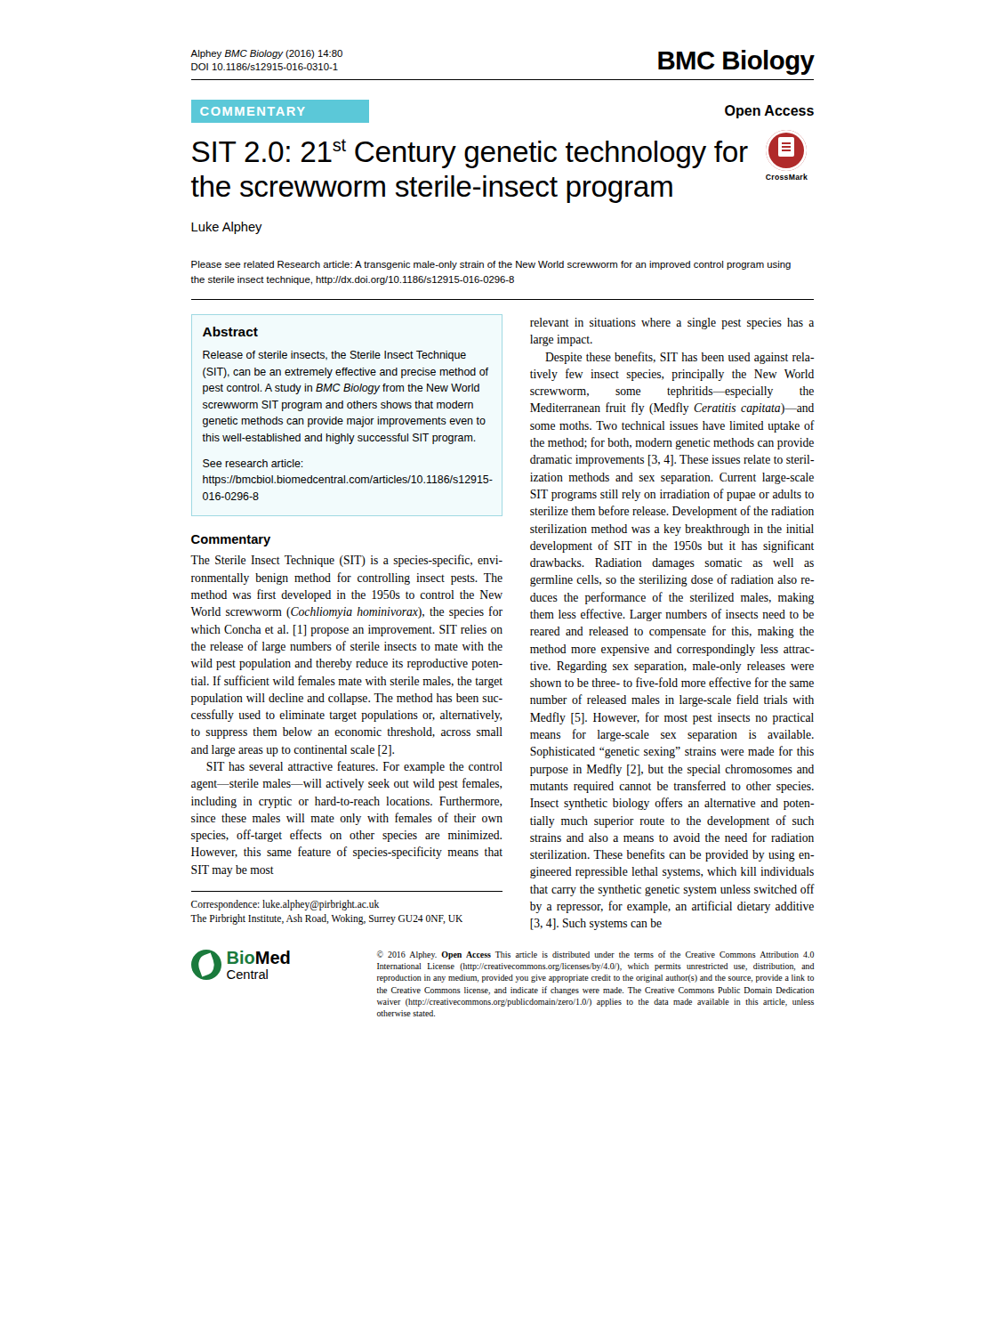Alphey BMC Biology (2016) 14:80
DOI 10.1186/s12915-016-0310-1
BMC Biology
COMMENTARY
Open Access
CrossMark
SIT 2.0: 21st Century genetic technology for the screwworm sterile-insect program
Luke Alphey
Please see related Research article: A transgenic male-only strain of the New World screwworm for an improved control program using the sterile insect technique, http://dx.doi.org/10.1186/s12915-016-0296-8
Abstract
Release of sterile insects, the Sterile Insect Technique (SIT), can be an extremely effective and precise method of pest control. A study in BMC Biology from the New World screwworm SIT program and others shows that modern genetic methods can provide major improvements even to this well-established and highly successful SIT program.
See research article: https://bmcbiol.biomedcentral.com/articles/10.1186/s12915-016-0296-8
Commentary
The Sterile Insect Technique (SIT) is a species-specific, environmentally benign method for controlling insect pests. The method was first developed in the 1950s to control the New World screwworm (Cochliomyia hominivorax), the species for which Concha et al. [1] propose an improvement. SIT relies on the release of large numbers of sterile insects to mate with the wild pest population and thereby reduce its reproductive potential. If sufficient wild females mate with sterile males, the target population will decline and collapse. The method has been successfully used to eliminate target populations or, alternatively, to suppress them below an economic threshold, across small and large areas up to continental scale [2].
SIT has several attractive features. For example the control agent—sterile males—will actively seek out wild pest females, including in cryptic or hard-to-reach locations. Furthermore, since these males will mate only with females of their own species, off-target effects on other species are minimized. However, this same feature of species-specificity means that SIT may be most
Correspondence: luke.alphey@pirbright.ac.uk
The Pirbright Institute, Ash Road, Woking, Surrey GU24 0NF, UK
relevant in situations where a single pest species has a large impact.
Despite these benefits, SIT has been used against relatively few insect species, principally the New World screwworm, some tephritids—especially the Mediterranean fruit fly (Medfly Ceratitis capitata)—and some moths. Two technical issues have limited uptake of the method; for both, modern genetic methods can provide dramatic improvements [3, 4]. These issues relate to sterilization methods and sex separation. Current large-scale SIT programs still rely on irradiation of pupae or adults to sterilize them before release. Development of the radiation sterilization method was a key breakthrough in the initial development of SIT in the 1950s but it has significant drawbacks. Radiation damages somatic as well as germline cells, so the sterilizing dose of radiation also reduces the performance of the sterilized males, making them less effective. Larger numbers of insects need to be reared and released to compensate for this, making the method more expensive and correspondingly less attractive. Regarding sex separation, male-only releases were shown to be three- to five-fold more effective for the same number of released males in large-scale field trials with Medfly [5]. However, for most pest insects no practical means for large-scale sex separation is available. Sophisticated “genetic sexing” strains were made for this purpose in Medfly [2], but the special chromosomes and mutants required cannot be transferred to other species. Insect synthetic biology offers an alternative and potentially much superior route to the development of such strains and also a means to avoid the need for radiation sterilization. These benefits can be provided by using engineered repressible lethal systems, which kill individuals that carry the synthetic genetic system unless switched off by a repressor, for example, an artificial dietary additive [3, 4]. Such systems can be
Bio Med Central
© 2016 Alphey. Open Access This article is distributed under the terms of the Creative Commons Attribution 4.0 International License (http://creativecommons.org/licenses/by/4.0/), which permits unrestricted use, distribution, and reproduction in any medium, provided you give appropriate credit to the original author(s) and the source, provide a link to the Creative Commons license, and indicate if changes were made. The Creative Commons Public Domain Dedication waiver (http://creativecommons.org/publicdomain/zero/1.0/) applies to the data made available in this article, unless otherwise stated.